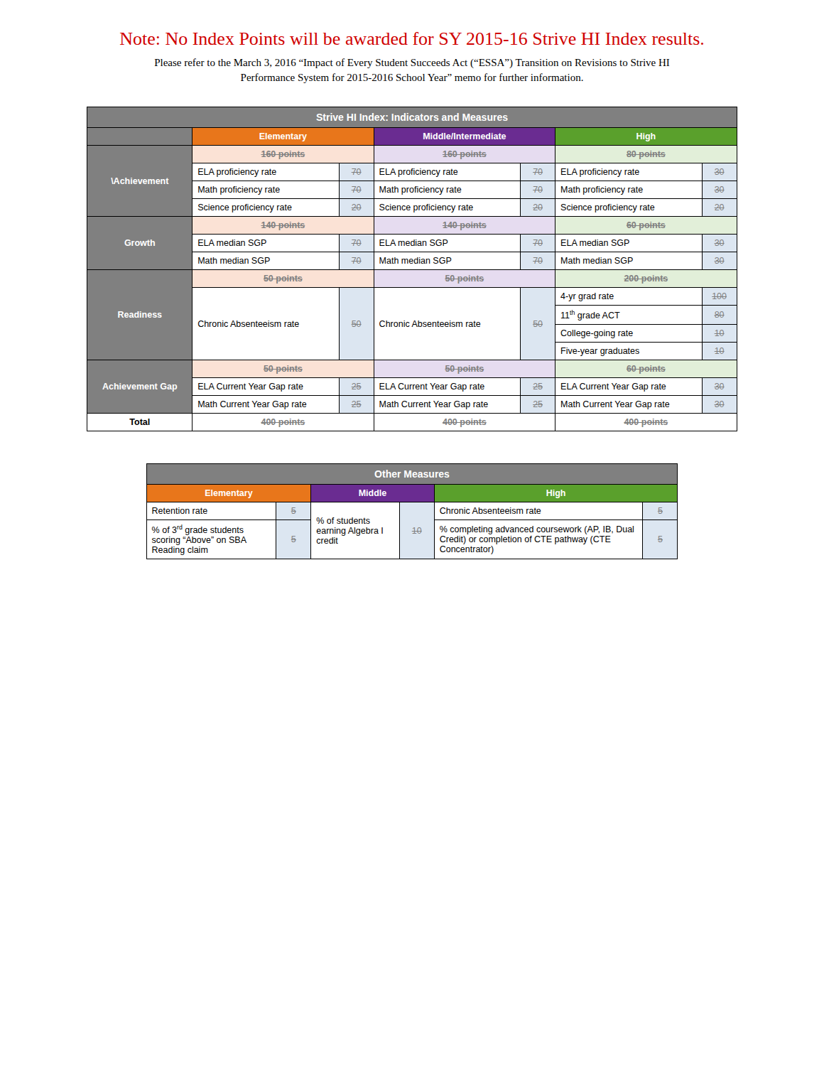Note: No Index Points will be awarded for SY 2015-16 Strive HI Index results.
Please refer to the March 3, 2016 “Impact of Every Student Succeeds Act (“ESSA”) Transition on Revisions to Strive HI
Performance System for 2015-2016 School Year” memo for further information.
| Strive HI Index: Indicators and Measures |
| | Elementary | Middle/Intermediate | High |
| \Achievement | 160 points | 160 points | 80 points |
| ELA proficiency rate | 70 | ELA proficiency rate | 70 | ELA proficiency rate | 30 |
| Math proficiency rate | 70 | Math proficiency rate | 70 | Math proficiency rate | 30 |
| Science proficiency rate | 20 | Science proficiency rate | 20 | Science proficiency rate | 20 |
| Growth | 140 points | 140 points | 60 points |
| ELA median SGP | 70 | ELA median SGP | 70 | ELA median SGP | 30 |
| Math median SGP | 70 | Math median SGP | 70 | Math median SGP | 30 |
| Readiness | 50 points | 50 points | 200 points |
| Chronic Absenteeism rate | 50 | Chronic Absenteeism rate | 50 | 4-yr grad rate | 100 |
| 11 th grade ACT | 80 |
| College-going rate | 10 |
| Five-year graduates | 10 |
| Achievement Gap | 50 points | 50 points | 60 points |
| ELA Current Year Gap rate | 25 | ELA Current Year Gap rate | 25 | ELA Current Year Gap rate | 30 |
| Math Current Year Gap rate | 25 | Math Current Year Gap rate | 25 | Math Current Year Gap rate | 30 |
| Total | 400 points | 400 points | 400 points |
| Other Measures |
| Elementary | Middle | High |
| Retention rate | 5 | % of students earning Algebra I credit | 10 | Chronic Absenteeism rate | 5 |
| % of 3 rd grade students scoring “Above” on SBA Reading claim | 5 | % completing advanced coursework (AP, IB, Dual Credit) or completion of CTE pathway (CTE Concentrator) | 5 |